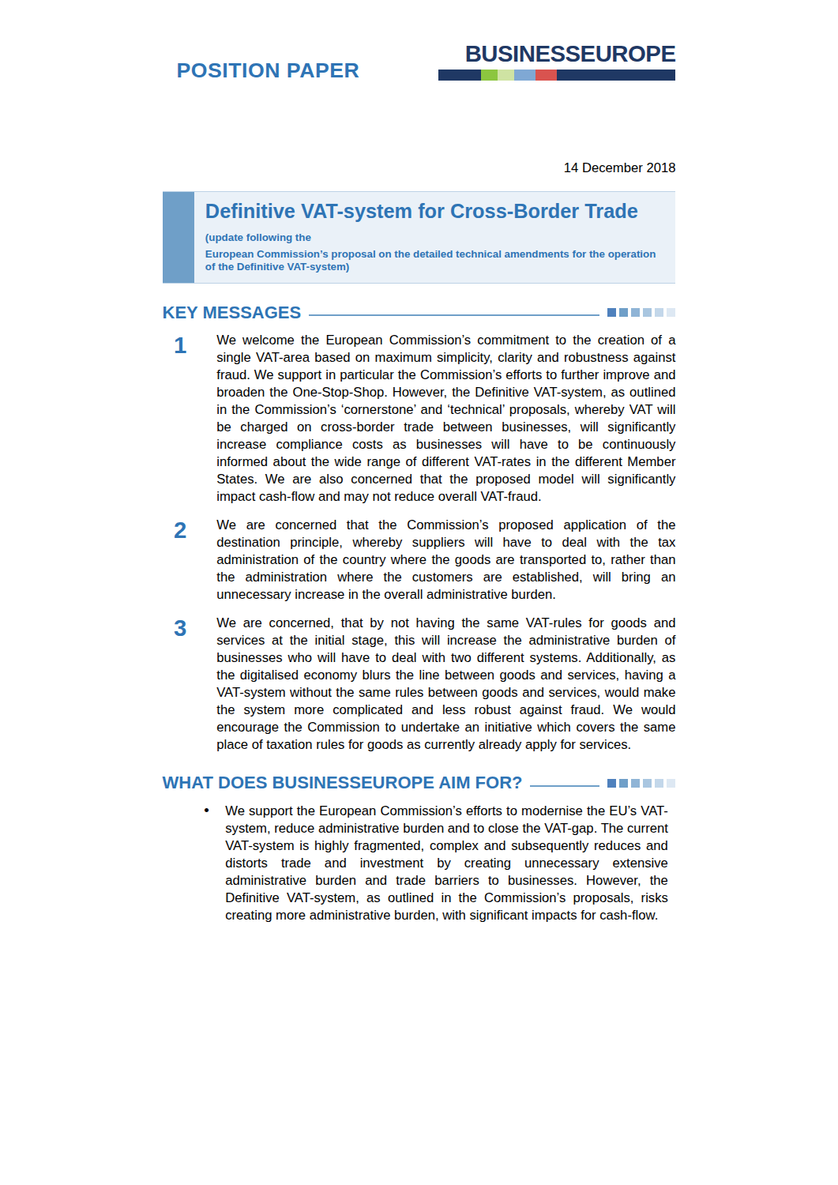POSITION PAPER
BUSINESS EUROPE
14 December 2018
Definitive VAT-system for Cross-Border Trade (update following the
European Commission’s proposal on the detailed technical amendments for the operation of the Definitive VAT-system)
KEY MESSAGES
1
We welcome the European Commission’s commitment to the creation of a single VAT-area based on maximum simplicity, clarity and robustness against fraud. We support in particular the Commission’s efforts to further improve and broaden the One-Stop-Shop. However, the Definitive VAT-system, as outlined in the Commission’s ‘cornerstone’ and ‘technical’ proposals, whereby VAT will be charged on cross-border trade between businesses, will significantly increase compliance costs as businesses will have to be continuously informed about the wide range of different VAT-rates in the different Member States. We are also concerned that the proposed model will significantly impact cash-flow and may not reduce overall VAT-fraud.
2
We are concerned that the Commission’s proposed application of the destination principle, whereby suppliers will have to deal with the tax administration of the country where the goods are transported to, rather than the administration where the customers are established, will bring an unnecessary increase in the overall administrative burden.
3
We are concerned, that by not having the same VAT-rules for goods and services at the initial stage, this will increase the administrative burden of businesses who will have to deal with two different systems. Additionally, as the digitalised economy blurs the line between goods and services, having a VAT-system without the same rules between goods and services, would make the system more complicated and less robust against fraud. We would encourage the Commission to undertake an initiative which covers the same place of taxation rules for goods as currently already apply for services.
WHAT DOES BUSINESSEUROPE AIM FOR?
We support the European Commission’s efforts to modernise the EU’s VAT-system, reduce administrative burden and to close the VAT-gap. The current VAT-system is highly fragmented, complex and subsequently reduces and distorts trade and investment by creating unnecessary extensive administrative burden and trade barriers to businesses. However, the Definitive VAT-system, as outlined in the Commission’s proposals, risks creating more administrative burden, with significant impacts for cash-flow.